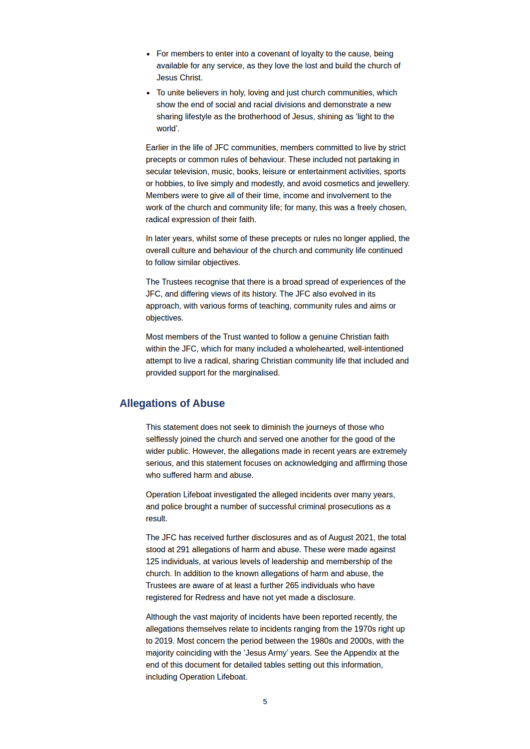For members to enter into a covenant of loyalty to the cause, being available for any service, as they love the lost and build the church of Jesus Christ.
To unite believers in holy, loving and just church communities, which show the end of social and racial divisions and demonstrate a new sharing lifestyle as the brotherhood of Jesus, shining as ‘light to the world’.
Earlier in the life of JFC communities, members committed to live by strict precepts or common rules of behaviour. These included not partaking in secular television, music, books, leisure or entertainment activities, sports or hobbies, to live simply and modestly, and avoid cosmetics and jewellery. Members were to give all of their time, income and involvement to the work of the church and community life; for many, this was a freely chosen, radical expression of their faith.
In later years, whilst some of these precepts or rules no longer applied, the overall culture and behaviour of the church and community life continued to follow similar objectives.
The Trustees recognise that there is a broad spread of experiences of the JFC, and differing views of its history. The JFC also evolved in its approach, with various forms of teaching, community rules and aims or objectives.
Most members of the Trust wanted to follow a genuine Christian faith within the JFC, which for many included a wholehearted, well-intentioned attempt to live a radical, sharing Christian community life that included and provided support for the marginalised.
Allegations of Abuse
This statement does not seek to diminish the journeys of those who selflessly joined the church and served one another for the good of the wider public. However, the allegations made in recent years are extremely serious, and this statement focuses on acknowledging and affirming those who suffered harm and abuse.
Operation Lifeboat investigated the alleged incidents over many years, and police brought a number of successful criminal prosecutions as a result.
The JFC has received further disclosures and as of August 2021, the total stood at 291 allegations of harm and abuse. These were made against 125 individuals, at various levels of leadership and membership of the church. In addition to the known allegations of harm and abuse, the Trustees are aware of at least a further 265 individuals who have registered for Redress and have not yet made a disclosure.
Although the vast majority of incidents have been reported recently, the allegations themselves relate to incidents ranging from the 1970s right up to 2019. Most concern the period between the 1980s and 2000s, with the majority coinciding with the ‘Jesus Army’ years. See the Appendix at the end of this document for detailed tables setting out this information, including Operation Lifeboat.
5